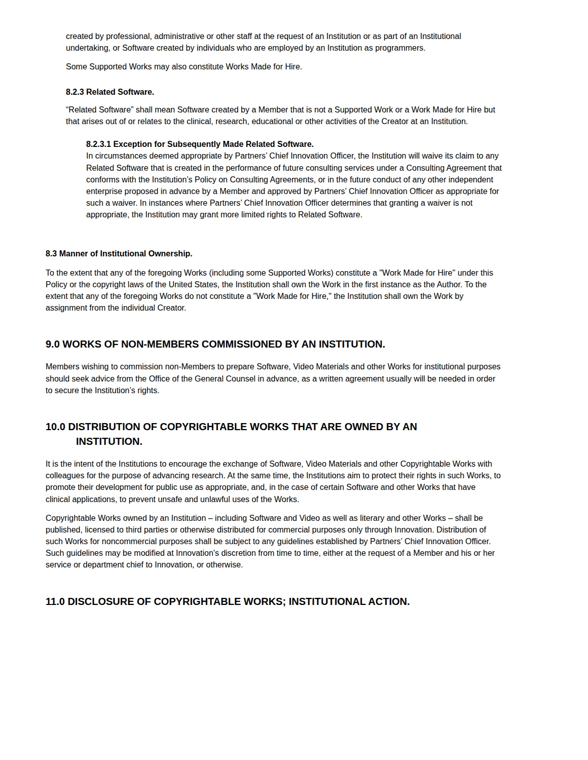created by professional, administrative or other staff at the request of an Institution or as part of an Institutional undertaking, or Software created by individuals who are employed by an Institution as programmers.
Some Supported Works may also constitute Works Made for Hire.
8.2.3 Related Software.
“Related Software” shall mean Software created by a Member that is not a Supported Work or a Work Made for Hire but that arises out of or relates to the clinical, research, educational or other activities of the Creator at an Institution.
8.2.3.1 Exception for Subsequently Made Related Software.
In circumstances deemed appropriate by Partners’ Chief Innovation Officer, the Institution will waive its claim to any Related Software that is created in the performance of future consulting services under a Consulting Agreement that conforms with the Institution’s Policy on Consulting Agreements, or in the future conduct of any other independent enterprise proposed in advance by a Member and approved by Partners’ Chief Innovation Officer as appropriate for such a waiver. In instances where Partners’ Chief Innovation Officer determines that granting a waiver is not appropriate, the Institution may grant more limited rights to Related Software.
8.3 Manner of Institutional Ownership.
To the extent that any of the foregoing Works (including some Supported Works) constitute a "Work Made for Hire" under this Policy or the copyright laws of the United States, the Institution shall own the Work in the first instance as the Author. To the extent that any of the foregoing Works do not constitute a "Work Made for Hire," the Institution shall own the Work by assignment from the individual Creator.
9.0 Works of Non-Members Commissioned by an Institution.
Members wishing to commission non-Members to prepare Software, Video Materials and other Works for institutional purposes should seek advice from the Office of the General Counsel in advance, as a written agreement usually will be needed in order to secure the Institution’s rights.
10.0 Distribution of Copyrightable Works That Are Owned by an Institution.
It is the intent of the Institutions to encourage the exchange of Software, Video Materials and other Copyrightable Works with colleagues for the purpose of advancing research. At the same time, the Institutions aim to protect their rights in such Works, to promote their development for public use as appropriate, and, in the case of certain Software and other Works that have clinical applications, to prevent unsafe and unlawful uses of the Works.
Copyrightable Works owned by an Institution – including Software and Video as well as literary and other Works – shall be published, licensed to third parties or otherwise distributed for commercial purposes only through Innovation. Distribution of such Works for noncommercial purposes shall be subject to any guidelines established by Partners’ Chief Innovation Officer. Such guidelines may be modified at Innovation's discretion from time to time, either at the request of a Member and his or her service or department chief to Innovation, or otherwise.
11.0 Disclosure of Copyrightable Works; Institutional Action.